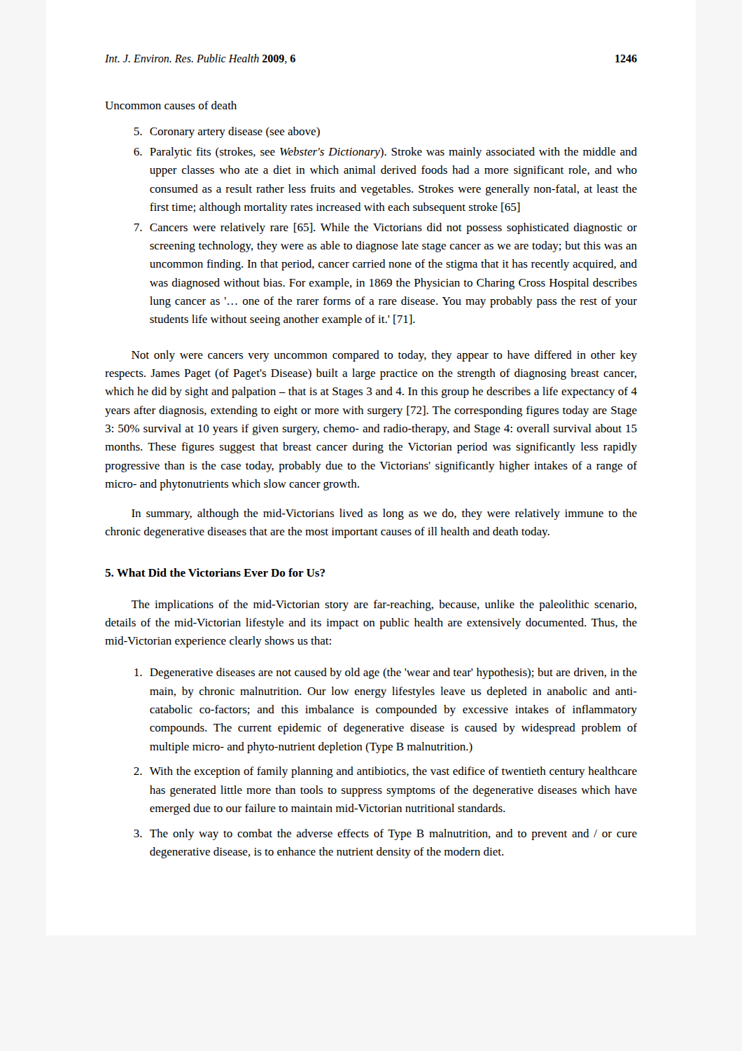Int. J. Environ. Res. Public Health 2009, 6 1246
Uncommon causes of death
Coronary artery disease (see above)
Paralytic fits (strokes, see Webster's Dictionary). Stroke was mainly associated with the middle and upper classes who ate a diet in which animal derived foods had a more significant role, and who consumed as a result rather less fruits and vegetables. Strokes were generally non-fatal, at least the first time; although mortality rates increased with each subsequent stroke [65]
Cancers were relatively rare [65]. While the Victorians did not possess sophisticated diagnostic or screening technology, they were as able to diagnose late stage cancer as we are today; but this was an uncommon finding. In that period, cancer carried none of the stigma that it has recently acquired, and was diagnosed without bias. For example, in 1869 the Physician to Charing Cross Hospital describes lung cancer as '… one of the rarer forms of a rare disease. You may probably pass the rest of your students life without seeing another example of it.' [71].
Not only were cancers very uncommon compared to today, they appear to have differed in other key respects. James Paget (of Paget's Disease) built a large practice on the strength of diagnosing breast cancer, which he did by sight and palpation – that is at Stages 3 and 4. In this group he describes a life expectancy of 4 years after diagnosis, extending to eight or more with surgery [72]. The corresponding figures today are Stage 3: 50% survival at 10 years if given surgery, chemo- and radio-therapy, and Stage 4: overall survival about 15 months. These figures suggest that breast cancer during the Victorian period was significantly less rapidly progressive than is the case today, probably due to the Victorians' significantly higher intakes of a range of micro- and phytonutrients which slow cancer growth.
In summary, although the mid-Victorians lived as long as we do, they were relatively immune to the chronic degenerative diseases that are the most important causes of ill health and death today.
5. What Did the Victorians Ever Do for Us?
The implications of the mid-Victorian story are far-reaching, because, unlike the paleolithic scenario, details of the mid-Victorian lifestyle and its impact on public health are extensively documented. Thus, the mid-Victorian experience clearly shows us that:
Degenerative diseases are not caused by old age (the 'wear and tear' hypothesis); but are driven, in the main, by chronic malnutrition. Our low energy lifestyles leave us depleted in anabolic and anti-catabolic co-factors; and this imbalance is compounded by excessive intakes of inflammatory compounds. The current epidemic of degenerative disease is caused by widespread problem of multiple micro- and phyto-nutrient depletion (Type B malnutrition.)
With the exception of family planning and antibiotics, the vast edifice of twentieth century healthcare has generated little more than tools to suppress symptoms of the degenerative diseases which have emerged due to our failure to maintain mid-Victorian nutritional standards.
The only way to combat the adverse effects of Type B malnutrition, and to prevent and / or cure degenerative disease, is to enhance the nutrient density of the modern diet.